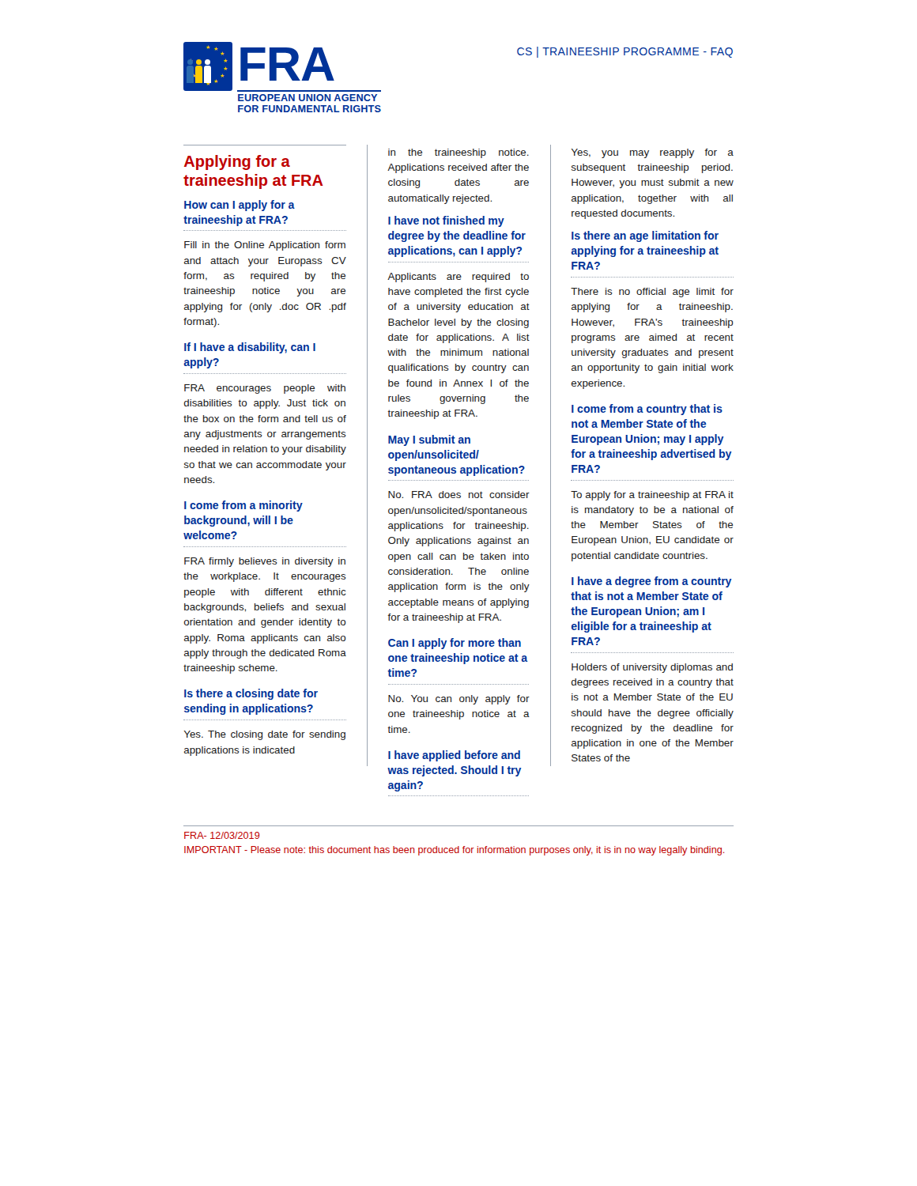★ ★ ★ ★ ★ ★ ★ ★ ★ ★ ★ ★
FRA EUROPEAN UNION AGENCY
FOR FUNDAMENTAL RIGHTS
CS | TRAINEESHIP PROGRAMME - FAQ
Applying for a traineeship at FRA
How can I apply for a traineeship at FRA?
Fill in the Online Application form and attach your Europass CV form, as required by the traineeship notice you are applying for (only .doc OR .pdf format).
If I have a disability, can I apply?
FRA encourages people with disabilities to apply. Just tick on the box on the form and tell us of any adjustments or arrangements needed in relation to your disability so that we can accommodate your needs.
I come from a minority background, will I be welcome?
FRA firmly believes in diversity in the workplace. It encourages people with different ethnic backgrounds, beliefs and sexual orientation and gender identity to apply. Roma applicants can also apply through the dedicated Roma traineeship scheme.
Is there a closing date for sending in applications?
Yes. The closing date for sending applications is indicated
in the traineeship notice. Applications received after the closing dates are automatically rejected.
I have not finished my degree by the deadline for applications, can I apply?
Applicants are required to have completed the first cycle of a university education at Bachelor level by the closing date for applications. A list with the minimum national qualifications by country can be found in Annex I of the rules governing the traineeship at FRA.
May I submit an open/unsolicited/ spontaneous application?
No. FRA does not consider open/unsolicited/spontaneous applications for traineeship. Only applications against an open call can be taken into consideration. The online application form is the only acceptable means of applying for a traineeship at FRA.
Can I apply for more than one traineeship notice at a time?
No. You can only apply for one traineeship notice at a time.
I have applied before and was rejected. Should I try again?
Yes, you may reapply for a subsequent traineeship period. However, you must submit a new application, together with all requested documents.
Is there an age limitation for applying for a traineeship at FRA?
There is no official age limit for applying for a traineeship. However, FRA's traineeship programs are aimed at recent university graduates and present an opportunity to gain initial work experience.
I come from a country that is not a Member State of the European Union; may I apply for a traineeship advertised by FRA?
To apply for a traineeship at FRA it is mandatory to be a national of the Member States of the European Union, EU candidate or potential candidate countries.
I have a degree from a country that is not a Member State of the European Union; am I eligible for a traineeship at FRA?
Holders of university diplomas and degrees received in a country that is not a Member State of the EU should have the degree officially recognized by the deadline for application in one of the Member States of the
FRA- 12/03/2019
IMPORTANT - Please note: this document has been produced for information purposes only, it is in no way legally binding.